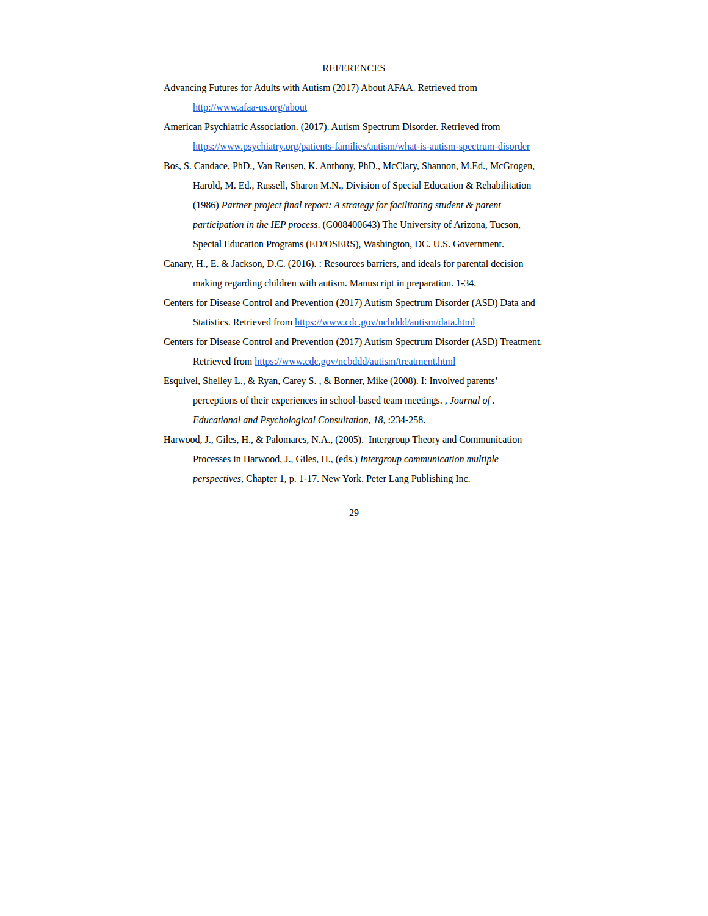REFERENCES
Advancing Futures for Adults with Autism (2017) About AFAA. Retrieved from http://www.afaa-us.org/about
American Psychiatric Association. (2017). Autism Spectrum Disorder. Retrieved from https://www.psychiatry.org/patients-families/autism/what-is-autism-spectrum-disorder
Bos, S. Candace, PhD., Van Reusen, K. Anthony, PhD., McClary, Shannon, M.Ed., McGrogen, Harold, M. Ed., Russell, Sharon M.N., Division of Special Education & Rehabilitation (1986) Partner project final report: A strategy for facilitating student & parent participation in the IEP process. (G008400643) The University of Arizona, Tucson, Special Education Programs (ED/OSERS), Washington, DC. U.S. Government.
Canary, H., E. & Jackson, D.C. (2016). : Resources barriers, and ideals for parental decision making regarding children with autism. Manuscript in preparation. 1-34.
Centers for Disease Control and Prevention (2017) Autism Spectrum Disorder (ASD) Data and Statistics. Retrieved from https://www.cdc.gov/ncbddd/autism/data.html
Centers for Disease Control and Prevention (2017) Autism Spectrum Disorder (ASD) Treatment. Retrieved from https://www.cdc.gov/ncbddd/autism/treatment.html
Esquivel, Shelley L., & Ryan, Carey S. , & Bonner, Mike (2008). I: Involved parents’ perceptions of their experiences in school-based team meetings. , Journal of . Educational and Psychological Consultation, 18, :234-258.
Harwood, J., Giles, H., & Palomares, N.A., (2005). Intergroup Theory and Communication Processes in Harwood, J., Giles, H., (eds.) Intergroup communication multiple perspectives, Chapter 1, p. 1-17. New York. Peter Lang Publishing Inc.
29